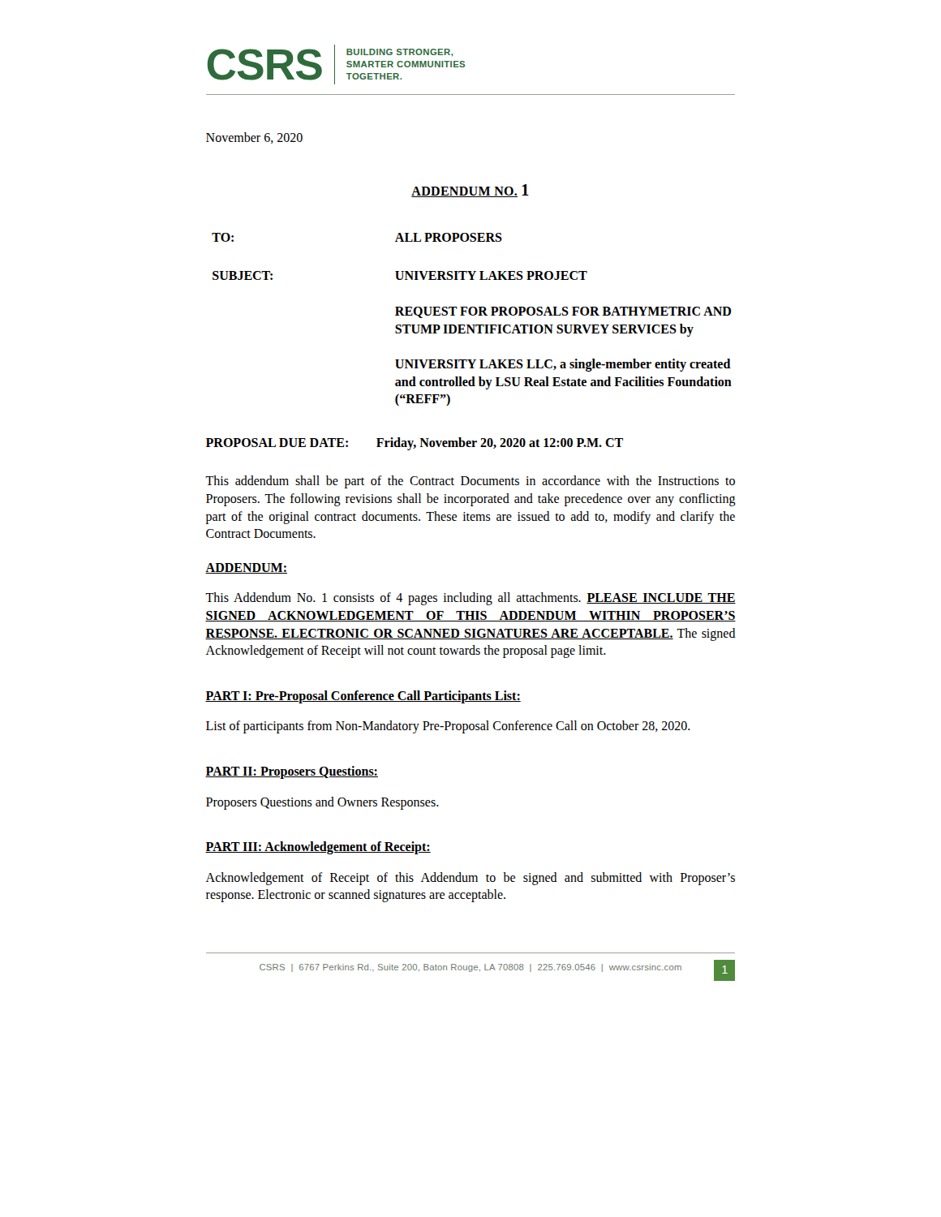CSRS
Building Stronger,
Smarter Communities
Together.
November 6, 2020
ADDENDUM NO. 1
| TO: | ALL PROPOSERS |
| SUBJECT: | UNIVERSITY LAKES PROJECT REQUEST FOR PROPOSALS FOR BATHYMETRIC AND STUMP IDENTIFICATION SURVEY SERVICES by UNIVERSITY LAKES LLC, a single-member entity created and controlled by LSU Real Estate and Facilities Foundation (“REFF”) |
PROPOSAL DUE DATE: Friday, November 20, 2020 at 12:00 P.M. CT
This addendum shall be part of the Contract Documents in accordance with the Instructions to Proposers. The following revisions shall be incorporated and take precedence over any conflicting part of the original contract documents. These items are issued to add to, modify and clarify the Contract Documents.
ADDENDUM:
This Addendum No. 1 consists of 4 pages including all attachments. PLEASE INCLUDE THE SIGNED ACKNOWLEDGEMENT OF THIS ADDENDUM WITHIN PROPOSER’S RESPONSE. ELECTRONIC OR SCANNED SIGNATURES ARE ACCEPTABLE. The signed Acknowledgement of Receipt will not count towards the proposal page limit.
PART I: Pre-Proposal Conference Call Participants List:
List of participants from Non-Mandatory Pre-Proposal Conference Call on October 28, 2020.
PART II: Proposers Questions:
Proposers Questions and Owners Responses.
PART III: Acknowledgement of Receipt:
Acknowledgement of Receipt of this Addendum to be signed and submitted with Proposer’s response. Electronic or scanned signatures are acceptable.
CSRS | 6767 Perkins Rd., Suite 200, Baton Rouge, LA 70808 | 225.769.0546 | www.csrsinc.com
1